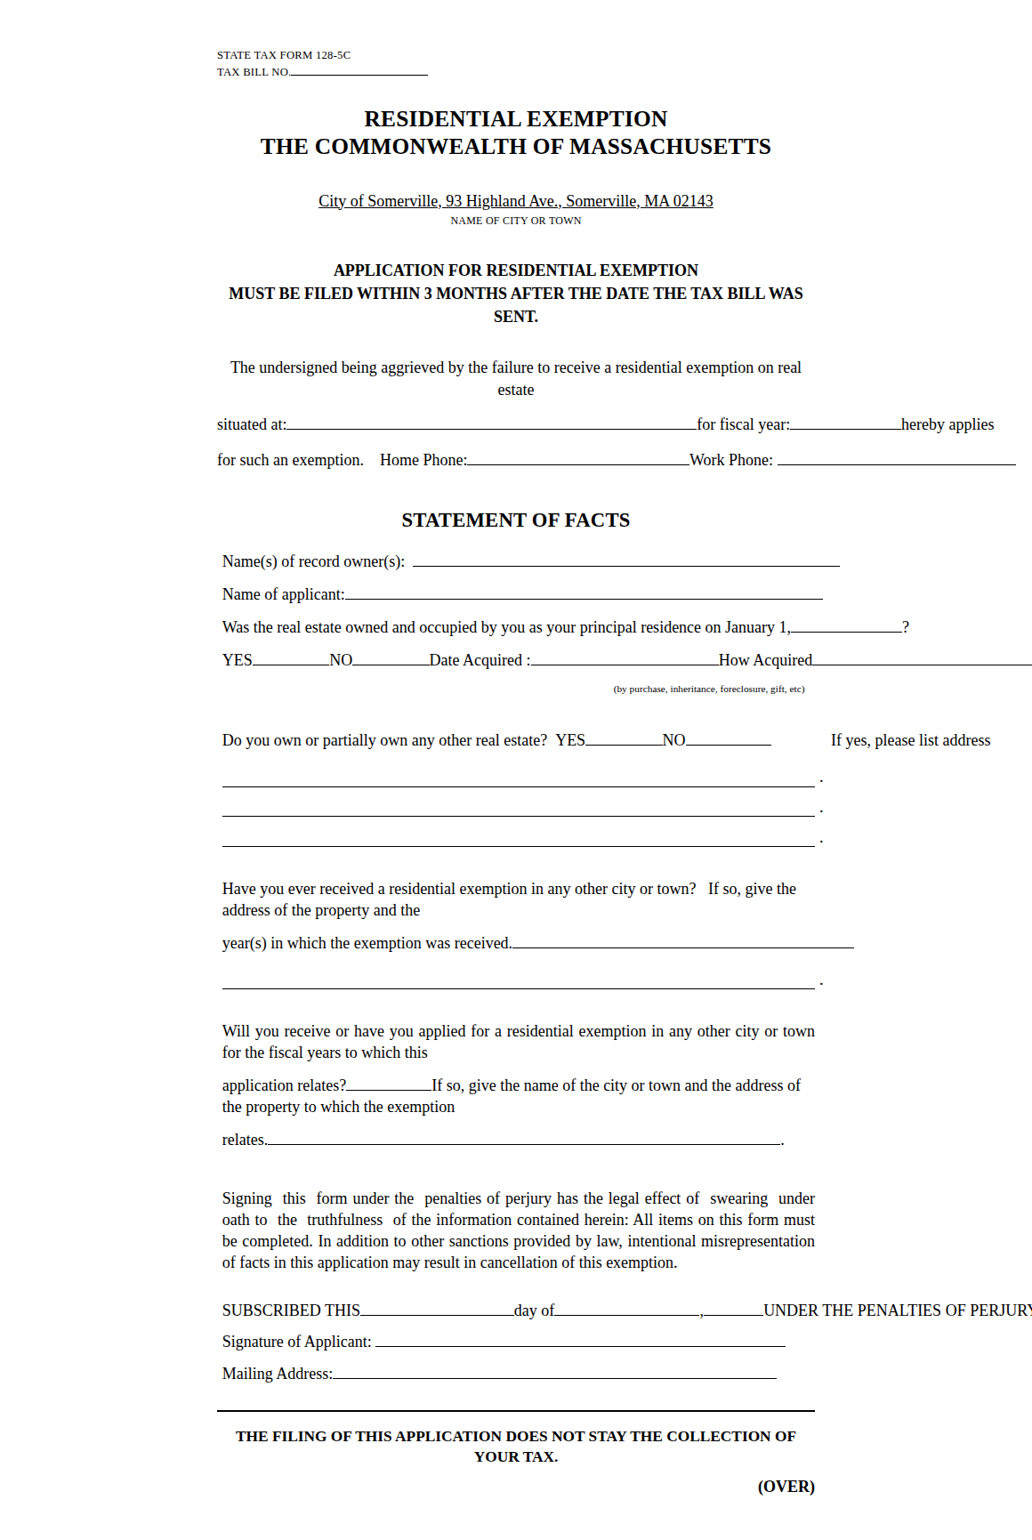STATE TAX FORM 128-5C
TAX BILL NO.
RESIDENTIAL EXEMPTION THE COMMONWEALTH OF MASSACHUSETTS
City of Somerville, 93 Highland Ave., Somerville, MA 02143 NAME OF CITY OR TOWN
APPLICATION FOR RESIDENTIAL EXEMPTION
MUST BE FILED WITHIN 3 MONTHS AFTER THE DATE THE TAX BILL WAS SENT.
The undersigned being aggrieved by the failure to receive a residential exemption on real estate
situated at: for fiscal year: hereby applies
for such an exemption. Home Phone: Work Phone:
STATEMENT OF FACTS
Name(s) of record owner(s):
Name of applicant:
Was the real estate owned and occupied by you as your principal residence on January 1, ?
YES NO Date Acquired : How Acquired
(by purchase, inheritance, foreclosure, gift, etc)
Do you own or partially own any other real estate? YES NO If yes, please list address
.
.
.
Have you ever received a residential exemption in any other city or town? If so, give the address of the property and the
year(s) in which the exemption was received.
.
Will you receive or have you applied for a residential exemption in any other city or town for the fiscal years to which this
application relates? If so, give the name of the city or town and the address of the property to which the exemption
relates. .
Signing this form under the penalties of perjury has the legal effect of swearing under oath to the truthfulness of the information contained herein: All items on this form must be completed. In addition to other sanctions provided by law, intentional misrepresentation of facts in this application may result in cancellation of this exemption.
SUBSCRIBED THIS day of , UNDER THE PENALTIES OF PERJURY.
Signature of Applicant:
Mailing Address:
THE FILING OF THIS APPLICATION DOES NOT STAY THE COLLECTION OF YOUR TAX.
(OVER)